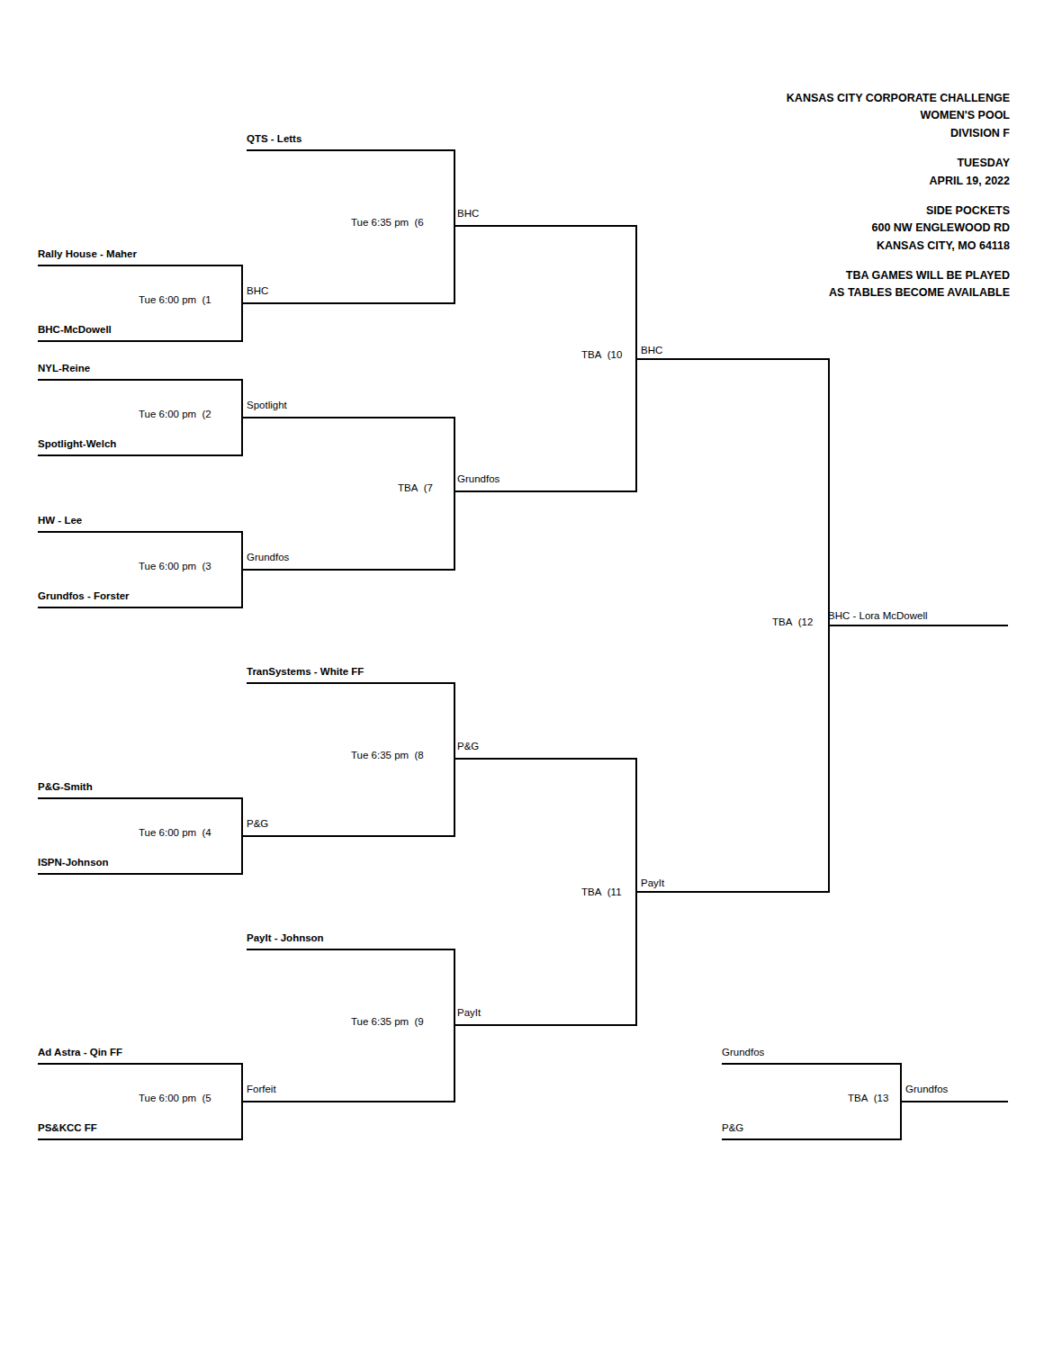KANSAS CITY CORPORATE CHALLENGE
WOMEN'S POOL
DIVISION F
TUESDAY
APRIL 19, 2022
SIDE POCKETS
600 NW ENGLEWOOD RD
KANSAS CITY, MO 64118
TBA GAMES WILL BE PLAYED
AS TABLES BECOME AVAILABLE
Rally House - Maher
BHC-McDowell
Tue 6:00 pm (1
BHC
NYL-Reine
Spotlight-Welch
Tue 6:00 pm (2
Spotlight
HW - Lee
Grundfos - Forster
Tue 6:00 pm (3
Grundfos
P&G-Smith
ISPN-Johnson
Tue 6:00 pm (4
P&G
Ad Astra - Qin FF
PS&KCC FF
Tue 6:00 pm (5
Forfeit
QTS - Letts
Tue 6:35 pm (6
BHC
TBA (7
Grundfos
TranSystems - White FF
Tue 6:35 pm (8
P&G
PayIt - Johnson
Tue 6:35 pm (9
PayIt
TBA (10
BHC
TBA (11
PayIt
TBA (12
BHC - Lora McDowell
Grundfos
P&G
TBA (13
Grundfos